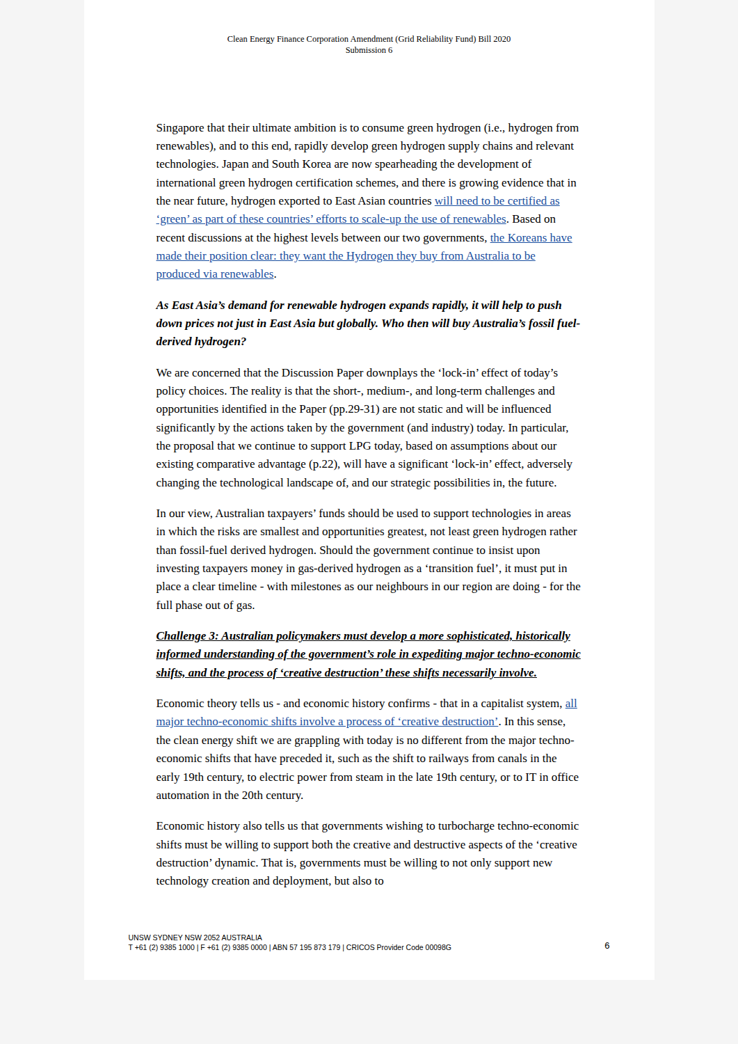Clean Energy Finance Corporation Amendment (Grid Reliability Fund) Bill 2020 Submission 6
Singapore that their ultimate ambition is to consume green hydrogen (i.e., hydrogen from renewables), and to this end, rapidly develop green hydrogen supply chains and relevant technologies. Japan and South Korea are now spearheading the development of international green hydrogen certification schemes, and there is growing evidence that in the near future, hydrogen exported to East Asian countries will need to be certified as ‘green’ as part of these countries’ efforts to scale-up the use of renewables. Based on recent discussions at the highest levels between our two governments, the Koreans have made their position clear: they want the Hydrogen they buy from Australia to be produced via renewables.
As East Asia’s demand for renewable hydrogen expands rapidly, it will help to push down prices not just in East Asia but globally. Who then will buy Australia’s fossil fuel-derived hydrogen?
We are concerned that the Discussion Paper downplays the ‘lock-in’ effect of today’s policy choices. The reality is that the short-, medium-, and long-term challenges and opportunities identified in the Paper (pp.29-31) are not static and will be influenced significantly by the actions taken by the government (and industry) today. In particular, the proposal that we continue to support LPG today, based on assumptions about our existing comparative advantage (p.22), will have a significant ‘lock-in’ effect, adversely changing the technological landscape of, and our strategic possibilities in, the future.
In our view, Australian taxpayers’ funds should be used to support technologies in areas in which the risks are smallest and opportunities greatest, not least green hydrogen rather than fossil-fuel derived hydrogen. Should the government continue to insist upon investing taxpayers money in gas-derived hydrogen as a ‘transition fuel’, it must put in place a clear timeline - with milestones as our neighbours in our region are doing - for the full phase out of gas.
Challenge 3: Australian policymakers must develop a more sophisticated, historically informed understanding of the government’s role in expediting major techno-economic shifts, and the process of ‘creative destruction’ these shifts necessarily involve.
Economic theory tells us - and economic history confirms - that in a capitalist system, all major techno-economic shifts involve a process of ‘creative destruction’. In this sense, the clean energy shift we are grappling with today is no different from the major techno-economic shifts that have preceded it, such as the shift to railways from canals in the early 19th century, to electric power from steam in the late 19th century, or to IT in office automation in the 20th century.
Economic history also tells us that governments wishing to turbocharge techno-economic shifts must be willing to support both the creative and destructive aspects of the ‘creative destruction’ dynamic. That is, governments must be willing to not only support new technology creation and deployment, but also to
UNSW SYDNEY NSW 2052 AUSTRALIA
T +61 (2) 9385 1000 | F +61 (2) 9385 0000 | ABN 57 195 873 179 | CRICOS Provider Code 00098G
6